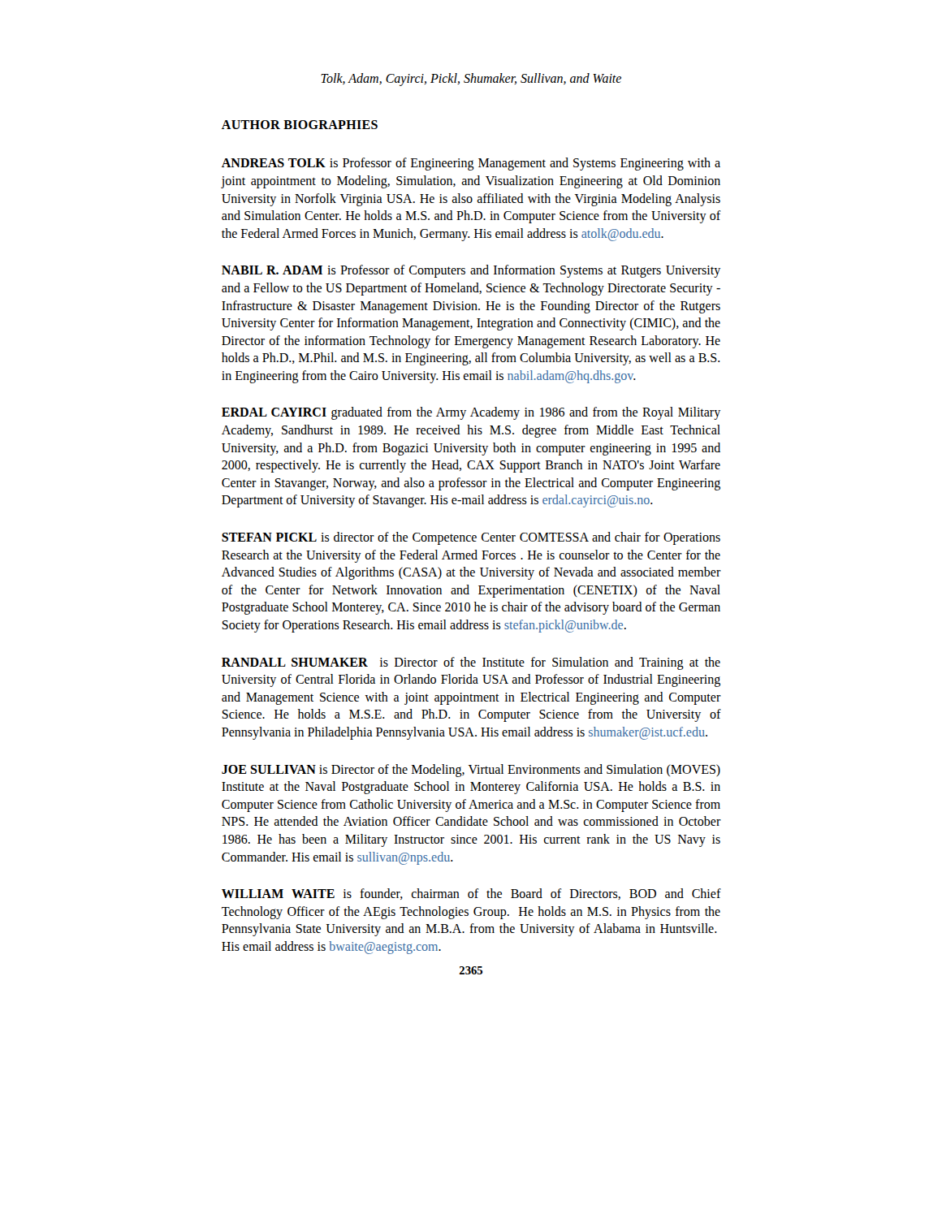Tolk, Adam, Cayirci, Pickl, Shumaker, Sullivan, and Waite
AUTHOR BIOGRAPHIES
ANDREAS TOLK is Professor of Engineering Management and Systems Engineering with a joint appointment to Modeling, Simulation, and Visualization Engineering at Old Dominion University in Norfolk Virginia USA. He is also affiliated with the Virginia Modeling Analysis and Simulation Center. He holds a M.S. and Ph.D. in Computer Science from the University of the Federal Armed Forces in Munich, Germany. His email address is atolk@odu.edu.
NABIL R. ADAM is Professor of Computers and Information Systems at Rutgers University and a Fellow to the US Department of Homeland, Science & Technology Directorate Security - Infrastructure & Disaster Management Division. He is the Founding Director of the Rutgers University Center for Information Management, Integration and Connectivity (CIMIC), and the Director of the information Technology for Emergency Management Research Laboratory. He holds a Ph.D., M.Phil. and M.S. in Engineering, all from Columbia University, as well as a B.S. in Engineering from the Cairo University. His email is nabil.adam@hq.dhs.gov.
ERDAL CAYIRCI graduated from the Army Academy in 1986 and from the Royal Military Academy, Sandhurst in 1989. He received his M.S. degree from Middle East Technical University, and a Ph.D. from Bogazici University both in computer engineering in 1995 and 2000, respectively. He is currently the Head, CAX Support Branch in NATO's Joint Warfare Center in Stavanger, Norway, and also a professor in the Electrical and Computer Engineering Department of University of Stavanger. His e-mail address is erdal.cayirci@uis.no.
STEFAN PICKL is director of the Competence Center COMTESSA and chair for Operations Research at the University of the Federal Armed Forces . He is counselor to the Center for the Advanced Studies of Algorithms (CASA) at the University of Nevada and associated member of the Center for Network Innovation and Experimentation (CENETIX) of the Naval Postgraduate School Monterey, CA. Since 2010 he is chair of the advisory board of the German Society for Operations Research. His email address is stefan.pickl@unibw.de.
RANDALL SHUMAKER is Director of the Institute for Simulation and Training at the University of Central Florida in Orlando Florida USA and Professor of Industrial Engineering and Management Science with a joint appointment in Electrical Engineering and Computer Science. He holds a M.S.E. and Ph.D. in Computer Science from the University of Pennsylvania in Philadelphia Pennsylvania USA. His email address is shumaker@ist.ucf.edu.
JOE SULLIVAN is Director of the Modeling, Virtual Environments and Simulation (MOVES) Institute at the Naval Postgraduate School in Monterey California USA. He holds a B.S. in Computer Science from Catholic University of America and a M.Sc. in Computer Science from NPS. He attended the Aviation Officer Candidate School and was commissioned in October 1986. He has been a Military Instructor since 2001. His current rank in the US Navy is Commander. His email is sullivan@nps.edu.
WILLIAM WAITE is founder, chairman of the Board of Directors, BOD and Chief Technology Officer of the AEgis Technologies Group. He holds an M.S. in Physics from the Pennsylvania State University and an M.B.A. from the University of Alabama in Huntsville. His email address is bwaite@aegistg.com.
2365